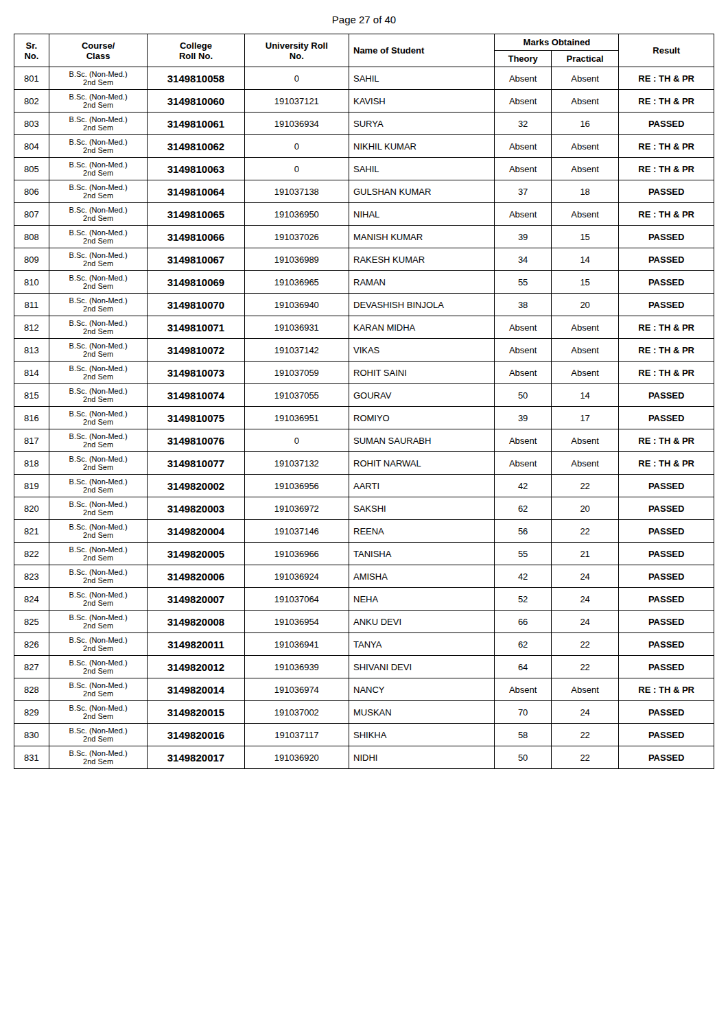Page 27 of 40
| Sr. No. | Course/ Class | College Roll No. | University Roll No. | Name of Student | Marks Obtained | Result |
| --- | --- | --- | --- | --- | --- | --- |
| Theory | Practical |
| 801 | B.Sc. (Non-Med.) 2nd Sem | 3149810058 | 0 | SAHIL | Absent | Absent | RE : TH & PR |
| 802 | B.Sc. (Non-Med.) 2nd Sem | 3149810060 | 191037121 | KAVISH | Absent | Absent | RE : TH & PR |
| 803 | B.Sc. (Non-Med.) 2nd Sem | 3149810061 | 191036934 | SURYA | 32 | 16 | PASSED |
| 804 | B.Sc. (Non-Med.) 2nd Sem | 3149810062 | 0 | NIKHIL KUMAR | Absent | Absent | RE : TH & PR |
| 805 | B.Sc. (Non-Med.) 2nd Sem | 3149810063 | 0 | SAHIL | Absent | Absent | RE : TH & PR |
| 806 | B.Sc. (Non-Med.) 2nd Sem | 3149810064 | 191037138 | GULSHAN KUMAR | 37 | 18 | PASSED |
| 807 | B.Sc. (Non-Med.) 2nd Sem | 3149810065 | 191036950 | NIHAL | Absent | Absent | RE : TH & PR |
| 808 | B.Sc. (Non-Med.) 2nd Sem | 3149810066 | 191037026 | MANISH KUMAR | 39 | 15 | PASSED |
| 809 | B.Sc. (Non-Med.) 2nd Sem | 3149810067 | 191036989 | RAKESH KUMAR | 34 | 14 | PASSED |
| 810 | B.Sc. (Non-Med.) 2nd Sem | 3149810069 | 191036965 | RAMAN | 55 | 15 | PASSED |
| 811 | B.Sc. (Non-Med.) 2nd Sem | 3149810070 | 191036940 | DEVASHISH BINJOLA | 38 | 20 | PASSED |
| 812 | B.Sc. (Non-Med.) 2nd Sem | 3149810071 | 191036931 | KARAN MIDHA | Absent | Absent | RE : TH & PR |
| 813 | B.Sc. (Non-Med.) 2nd Sem | 3149810072 | 191037142 | VIKAS | Absent | Absent | RE : TH & PR |
| 814 | B.Sc. (Non-Med.) 2nd Sem | 3149810073 | 191037059 | ROHIT SAINI | Absent | Absent | RE : TH & PR |
| 815 | B.Sc. (Non-Med.) 2nd Sem | 3149810074 | 191037055 | GOURAV | 50 | 14 | PASSED |
| 816 | B.Sc. (Non-Med.) 2nd Sem | 3149810075 | 191036951 | ROMIYO | 39 | 17 | PASSED |
| 817 | B.Sc. (Non-Med.) 2nd Sem | 3149810076 | 0 | SUMAN SAURABH | Absent | Absent | RE : TH & PR |
| 818 | B.Sc. (Non-Med.) 2nd Sem | 3149810077 | 191037132 | ROHIT NARWAL | Absent | Absent | RE : TH & PR |
| 819 | B.Sc. (Non-Med.) 2nd Sem | 3149820002 | 191036956 | AARTI | 42 | 22 | PASSED |
| 820 | B.Sc. (Non-Med.) 2nd Sem | 3149820003 | 191036972 | SAKSHI | 62 | 20 | PASSED |
| 821 | B.Sc. (Non-Med.) 2nd Sem | 3149820004 | 191037146 | REENA | 56 | 22 | PASSED |
| 822 | B.Sc. (Non-Med.) 2nd Sem | 3149820005 | 191036966 | TANISHA | 55 | 21 | PASSED |
| 823 | B.Sc. (Non-Med.) 2nd Sem | 3149820006 | 191036924 | AMISHA | 42 | 24 | PASSED |
| 824 | B.Sc. (Non-Med.) 2nd Sem | 3149820007 | 191037064 | NEHA | 52 | 24 | PASSED |
| 825 | B.Sc. (Non-Med.) 2nd Sem | 3149820008 | 191036954 | ANKU DEVI | 66 | 24 | PASSED |
| 826 | B.Sc. (Non-Med.) 2nd Sem | 3149820011 | 191036941 | TANYA | 62 | 22 | PASSED |
| 827 | B.Sc. (Non-Med.) 2nd Sem | 3149820012 | 191036939 | SHIVANI DEVI | 64 | 22 | PASSED |
| 828 | B.Sc. (Non-Med.) 2nd Sem | 3149820014 | 191036974 | NANCY | Absent | Absent | RE : TH & PR |
| 829 | B.Sc. (Non-Med.) 2nd Sem | 3149820015 | 191037002 | MUSKAN | 70 | 24 | PASSED |
| 830 | B.Sc. (Non-Med.) 2nd Sem | 3149820016 | 191037117 | SHIKHA | 58 | 22 | PASSED |
| 831 | B.Sc. (Non-Med.) 2nd Sem | 3149820017 | 191036920 | NIDHI | 50 | 22 | PASSED |